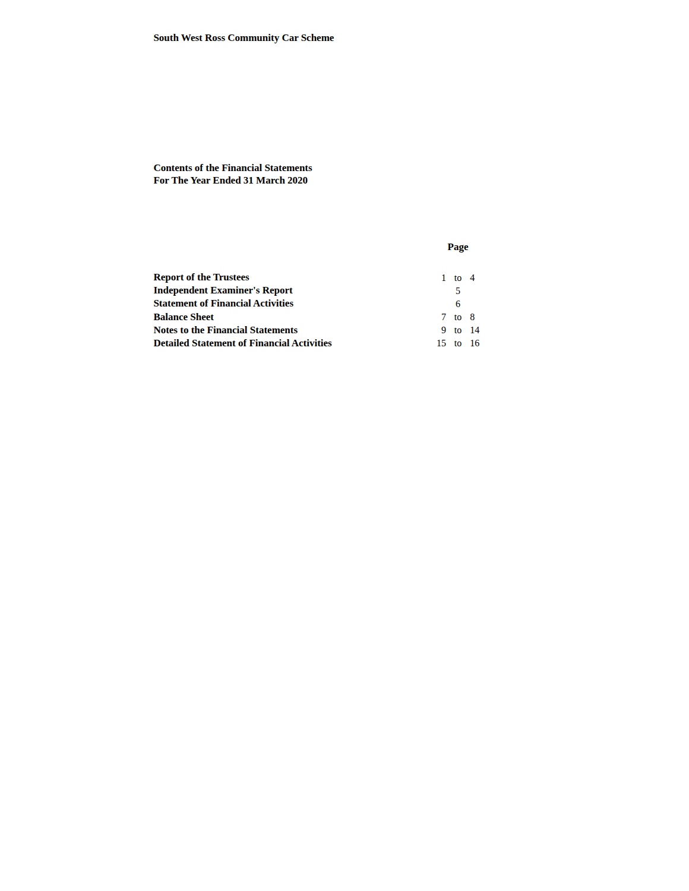South West Ross Community Car Scheme
Contents of the Financial Statements
For The Year Ended 31 March 2020
| | | Page |
| Report of the Trustees | | 1 | to | 4 |
| Independent Examiner's Report | | 5 |
| Statement of Financial Activities | | 6 |
| Balance Sheet | | 7 | to | 8 |
| Notes to the Financial Statements | | 9 | to | 14 |
| Detailed Statement of Financial Activities | | 15 | to | 16 |